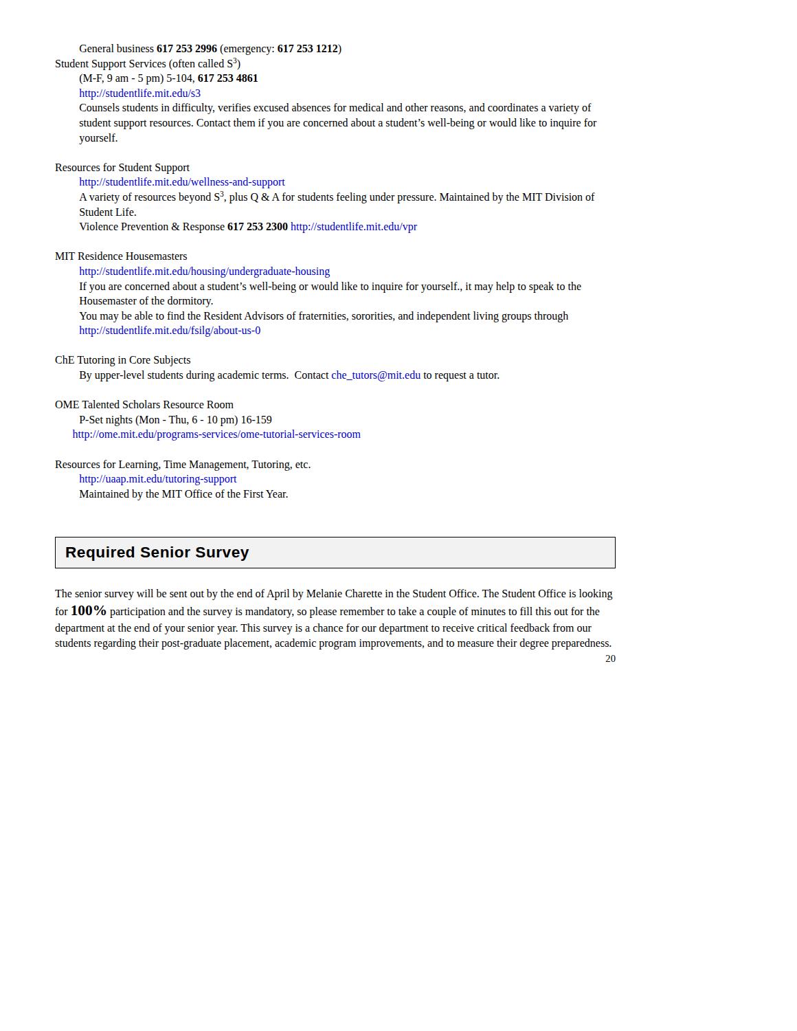General business 617 253 2996 (emergency: 617 253 1212)
Student Support Services (often called S3)
(M-F, 9 am - 5 pm) 5-104, 617 253 4861
http://studentlife.mit.edu/s3
Counsels students in difficulty, verifies excused absences for medical and other reasons, and coordinates a variety of student support resources. Contact them if you are concerned about a student’s well-being or would like to inquire for yourself.
Resources for Student Support
http://studentlife.mit.edu/wellness-and-support
A variety of resources beyond S3, plus Q & A for students feeling under pressure. Maintained by the MIT Division of Student Life.
Violence Prevention & Response 617 253 2300 http://studentlife.mit.edu/vpr
MIT Residence Housemasters
http://studentlife.mit.edu/housing/undergraduate-housing
If you are concerned about a student’s well-being or would like to inquire for yourself., it may help to speak to the Housemaster of the dormitory.
You may be able to find the Resident Advisors of fraternities, sororities, and independent living groups through http://studentlife.mit.edu/fsilg/about-us-0
ChE Tutoring in Core Subjects
By upper-level students during academic terms. Contact che_tutors@mit.edu to request a tutor.
OME Talented Scholars Resource Room
P-Set nights (Mon - Thu, 6 - 10 pm) 16-159
http://ome.mit.edu/programs-services/ome-tutorial-services-room
Resources for Learning, Time Management, Tutoring, etc.
http://uaap.mit.edu/tutoring-support
Maintained by the MIT Office of the First Year.
Required Senior Survey
The senior survey will be sent out by the end of April by Melanie Charette in the Student Office. The Student Office is looking for 100% participation and the survey is mandatory, so please remember to take a couple of minutes to fill this out for the department at the end of your senior year. This survey is a chance for our department to receive critical feedback from our students regarding their post-graduate placement, academic program improvements, and to measure their degree preparedness.
20